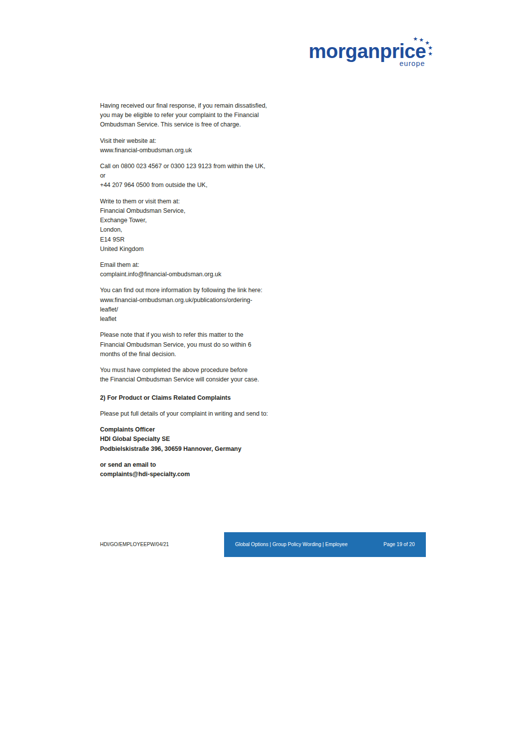★★★★★
morgan price
europe
Having received our final response, if you remain dissatisfied, you may be eligible to refer your complaint to the Financial Ombudsman Service. This service is free of charge.
Visit their website at:
www.financial-ombudsman.org.uk
Call on 0800 023 4567 or 0300 123 9123 from within the UK, or
+44 207 964 0500 from outside the UK,
Write to them or visit them at:
Financial Ombudsman Service,
Exchange Tower,
London,
E14 9SR
United Kingdom
Email them at:
complaint.info@financial-ombudsman.org.uk
You can find out more information by following the link here:
www.financial-ombudsman.org.uk/publications/ordering-leaflet/
leaflet
Please note that if you wish to refer this matter to the Financial Ombudsman Service, you must do so within 6 months of the final decision.
You must have completed the above procedure before
the Financial Ombudsman Service will consider your case.
2) For Product or Claims Related Complaints
Please put full details of your complaint in writing and send to:
Complaints Officer
HDI Global Specialty SE
Podbielskistraße 396, 30659 Hannover, Germany
or send an email to
complaints@hdi-specialty.com
HDI/GO/EMPLOYEEPW/04/21
Global Options | Group Policy Wording | Employee Page 19 of 20